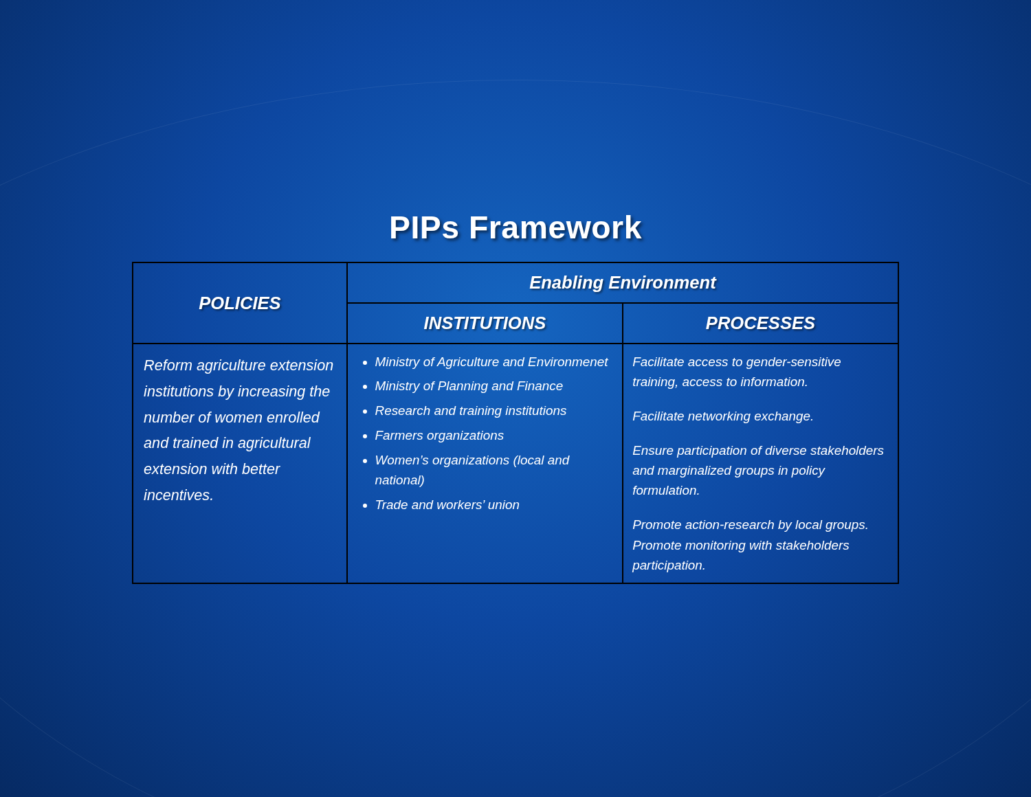PIPs Framework
| POLICIES | Enabling Environment |
| --- | --- |
| INSTITUTIONS | PROCESSES |
| Reform agriculture extension institutions by increasing the number of women enrolled and trained in agricultural extension with better incentives. | Ministry of Agriculture and Environmenet Ministry of Planning and Finance Research and training institutions Farmers organizations Women’s organizations (local and national) Trade and workers’ union | Facilitate access to gender-sensitive training, access to information. Facilitate networking exchange. Ensure participation of diverse stakeholders and marginalized groups in policy formulation. Promote action-research by local groups. Promote monitoring with stakeholders participation. |